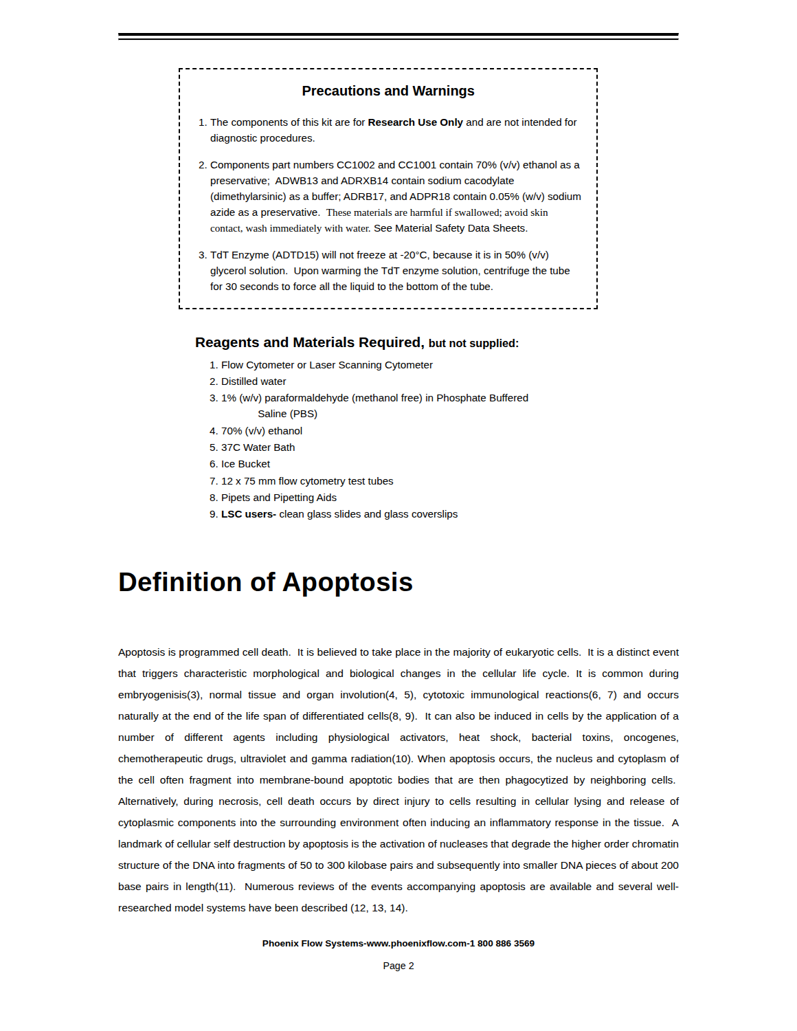Precautions and Warnings
The components of this kit are for Research Use Only and are not intended for diagnostic procedures.
Components part numbers CC1002 and CC1001 contain 70% (v/v) ethanol as a preservative; ADWB13 and ADRXB14 contain sodium cacodylate (dimethylarsinic) as a buffer; ADRB17, and ADPR18 contain 0.05% (w/v) sodium azide as a preservative. These materials are harmful if swallowed; avoid skin contact, wash immediately with water. See Material Safety Data Sheets.
TdT Enzyme (ADTD15) will not freeze at -20°C, because it is in 50% (v/v) glycerol solution. Upon warming the TdT enzyme solution, centrifuge the tube for 30 seconds to force all the liquid to the bottom of the tube.
Reagents and Materials Required, but not supplied:
Flow Cytometer or Laser Scanning Cytometer
Distilled water
1% (w/v) paraformaldehyde (methanol free) in Phosphate Buffered Saline (PBS)
70% (v/v) ethanol
37C Water Bath
Ice Bucket
12 x 75 mm flow cytometry test tubes
Pipets and Pipetting Aids
LSC users- clean glass slides and glass coverslips
Definition of Apoptosis
Apoptosis is programmed cell death. It is believed to take place in the majority of eukaryotic cells. It is a distinct event that triggers characteristic morphological and biological changes in the cellular life cycle. It is common during embryogenisis(3), normal tissue and organ involution(4, 5), cytotoxic immunological reactions(6, 7) and occurs naturally at the end of the life span of differentiated cells(8, 9). It can also be induced in cells by the application of a number of different agents including physiological activators, heat shock, bacterial toxins, oncogenes, chemotherapeutic drugs, ultraviolet and gamma radiation(10). When apoptosis occurs, the nucleus and cytoplasm of the cell often fragment into membrane-bound apoptotic bodies that are then phagocytized by neighboring cells. Alternatively, during necrosis, cell death occurs by direct injury to cells resulting in cellular lysing and release of cytoplasmic components into the surrounding environment often inducing an inflammatory response in the tissue. A landmark of cellular self destruction by apoptosis is the activation of nucleases that degrade the higher order chromatin structure of the DNA into fragments of 50 to 300 kilobase pairs and subsequently into smaller DNA pieces of about 200 base pairs in length(11). Numerous reviews of the events accompanying apoptosis are available and several well-researched model systems have been described (12, 13, 14).
Phoenix Flow Systems-www.phoenixflow.com-1 800 886 3569
Page 2